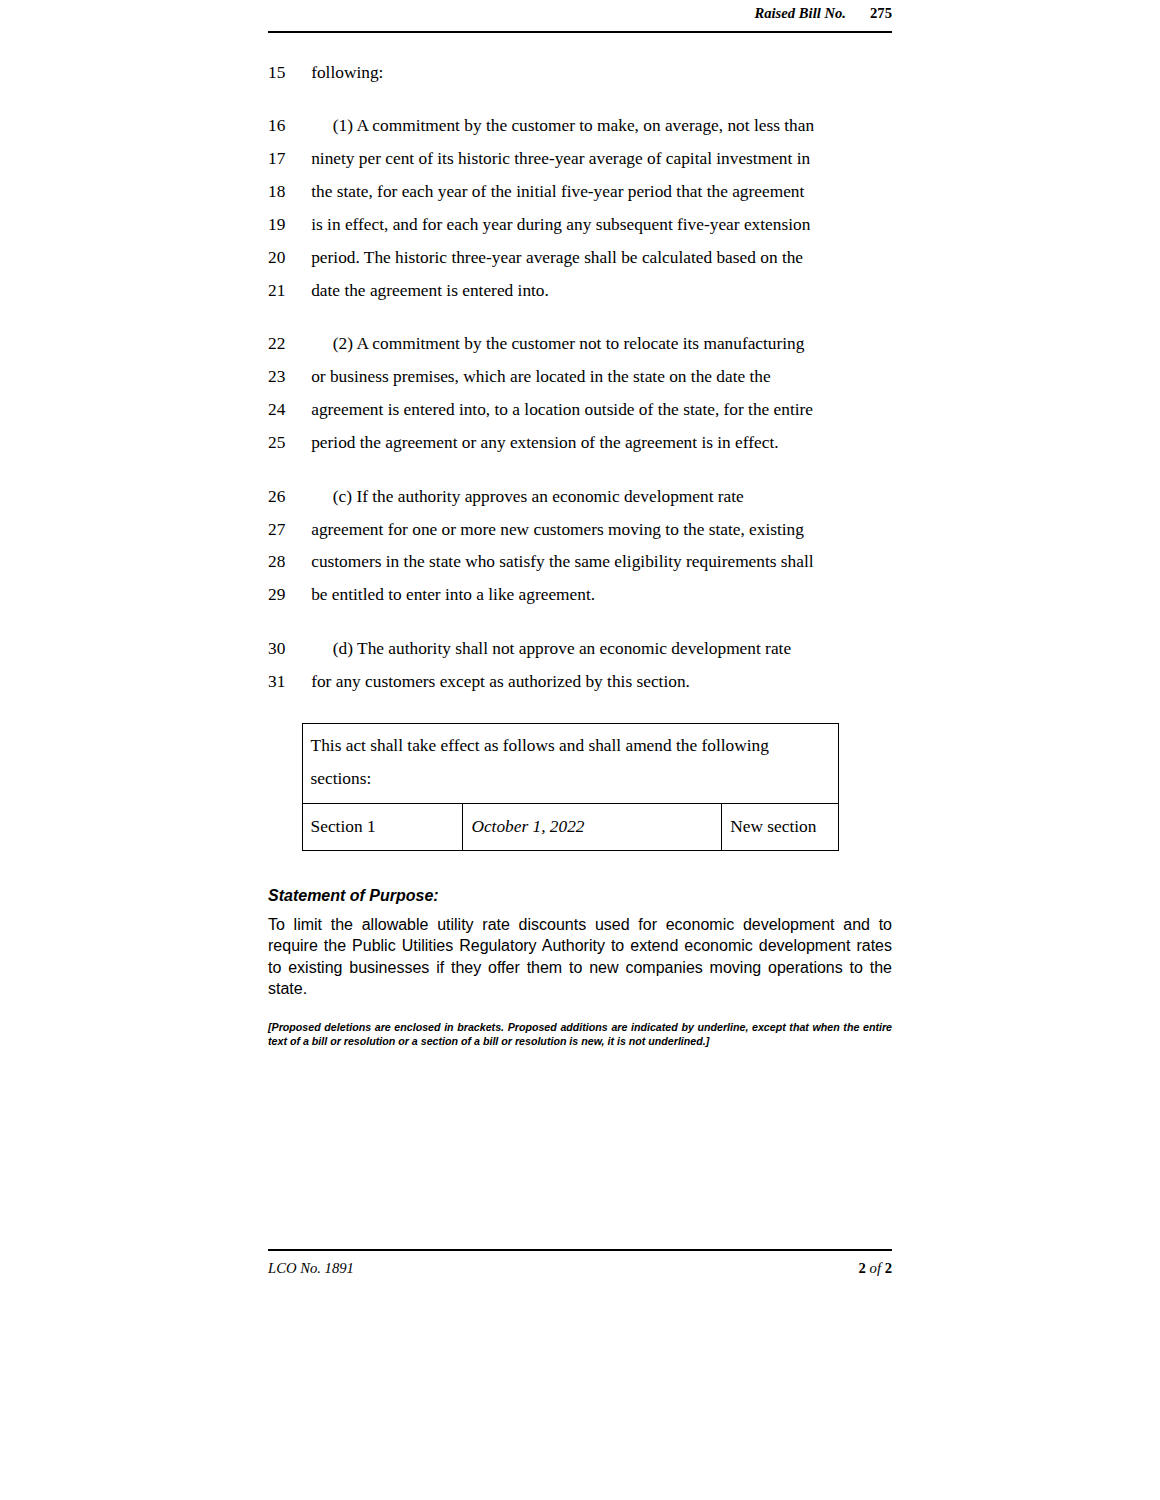Raised Bill No. 275
| 15 | following: |
| 16 | (1) A commitment by the customer to make, on average, not less than |
| 17 | ninety per cent of its historic three-year average of capital investment in |
| 18 | the state, for each year of the initial five-year period that the agreement |
| 19 | is in effect, and for each year during any subsequent five-year extension |
| 20 | period. The historic three-year average shall be calculated based on the |
| 21 | date the agreement is entered into. |
| 22 | (2) A commitment by the customer not to relocate its manufacturing |
| 23 | or business premises, which are located in the state on the date the |
| 24 | agreement is entered into, to a location outside of the state, for the entire |
| 25 | period the agreement or any extension of the agreement is in effect. |
| 26 | (c) If the authority approves an economic development rate |
| 27 | agreement for one or more new customers moving to the state, existing |
| 28 | customers in the state who satisfy the same eligibility requirements shall |
| 29 | be entitled to enter into a like agreement. |
| 30 | (d) The authority shall not approve an economic development rate |
| 31 | for any customers except as authorized by this section. |
| This act shall take effect as follows and shall amend the following sections: |
| Section 1 | October 1, 2022 | New section |
Statement of Purpose:
To limit the allowable utility rate discounts used for economic development and to require the Public Utilities Regulatory Authority to extend economic development rates to existing businesses if they offer them to new companies moving operations to the state.
[Proposed deletions are enclosed in brackets. Proposed additions are indicated by underline, except that when the entire text of a bill or resolution or a section of a bill or resolution is new, it is not underlined.]
LCO No. 1891 2 of 2